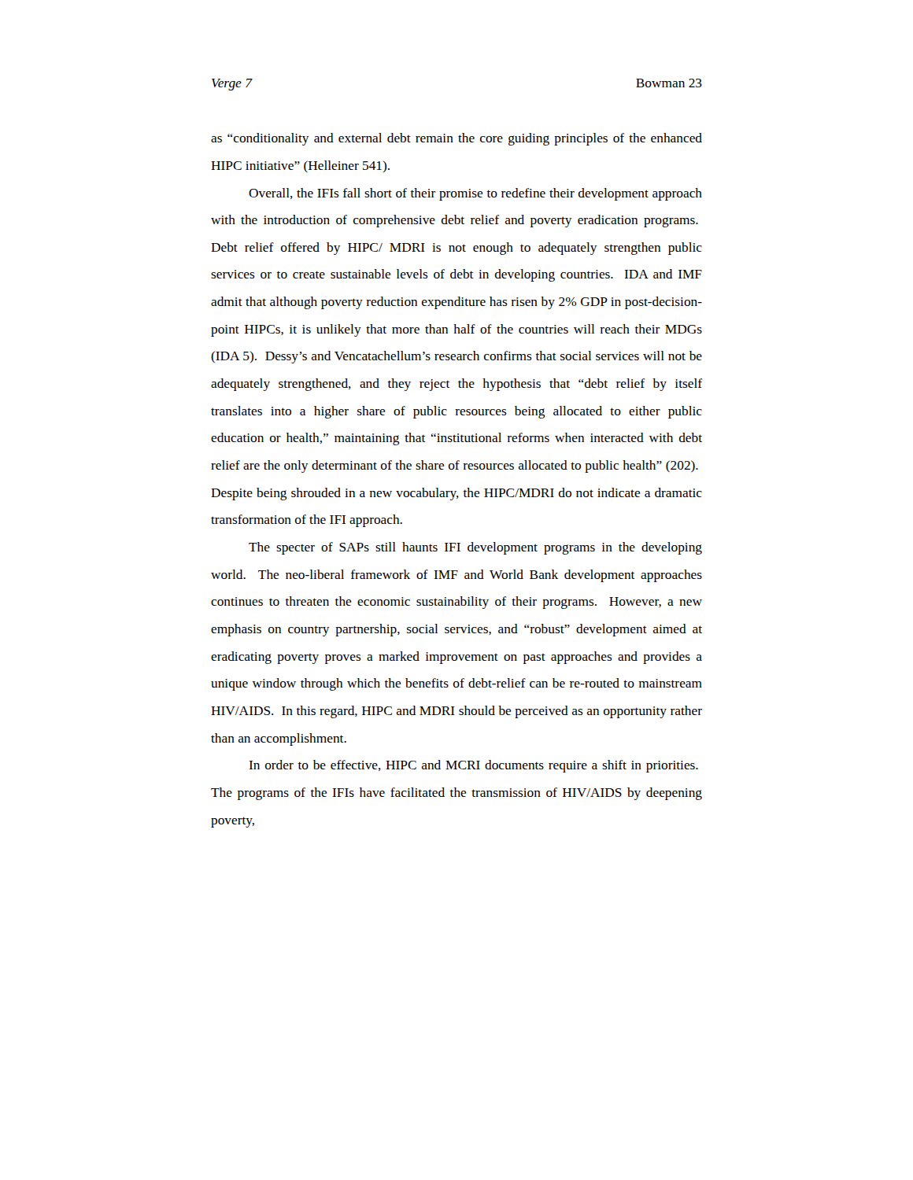Verge 7 Bowman 23
as “conditionality and external debt remain the core guiding principles of the enhanced HIPC initiative” (Helleiner 541).
Overall, the IFIs fall short of their promise to redefine their development approach with the introduction of comprehensive debt relief and poverty eradication programs. Debt relief offered by HIPC/ MDRI is not enough to adequately strengthen public services or to create sustainable levels of debt in developing countries. IDA and IMF admit that although poverty reduction expenditure has risen by 2% GDP in post-decision-point HIPCs, it is unlikely that more than half of the countries will reach their MDGs (IDA 5). Dessy’s and Vencatachellum’s research confirms that social services will not be adequately strengthened, and they reject the hypothesis that “debt relief by itself translates into a higher share of public resources being allocated to either public education or health,” maintaining that “institutional reforms when interacted with debt relief are the only determinant of the share of resources allocated to public health” (202). Despite being shrouded in a new vocabulary, the HIPC/MDRI do not indicate a dramatic transformation of the IFI approach.
The specter of SAPs still haunts IFI development programs in the developing world. The neo-liberal framework of IMF and World Bank development approaches continues to threaten the economic sustainability of their programs. However, a new emphasis on country partnership, social services, and “robust” development aimed at eradicating poverty proves a marked improvement on past approaches and provides a unique window through which the benefits of debt-relief can be re-routed to mainstream HIV/AIDS. In this regard, HIPC and MDRI should be perceived as an opportunity rather than an accomplishment.
In order to be effective, HIPC and MCRI documents require a shift in priorities. The programs of the IFIs have facilitated the transmission of HIV/AIDS by deepening poverty,